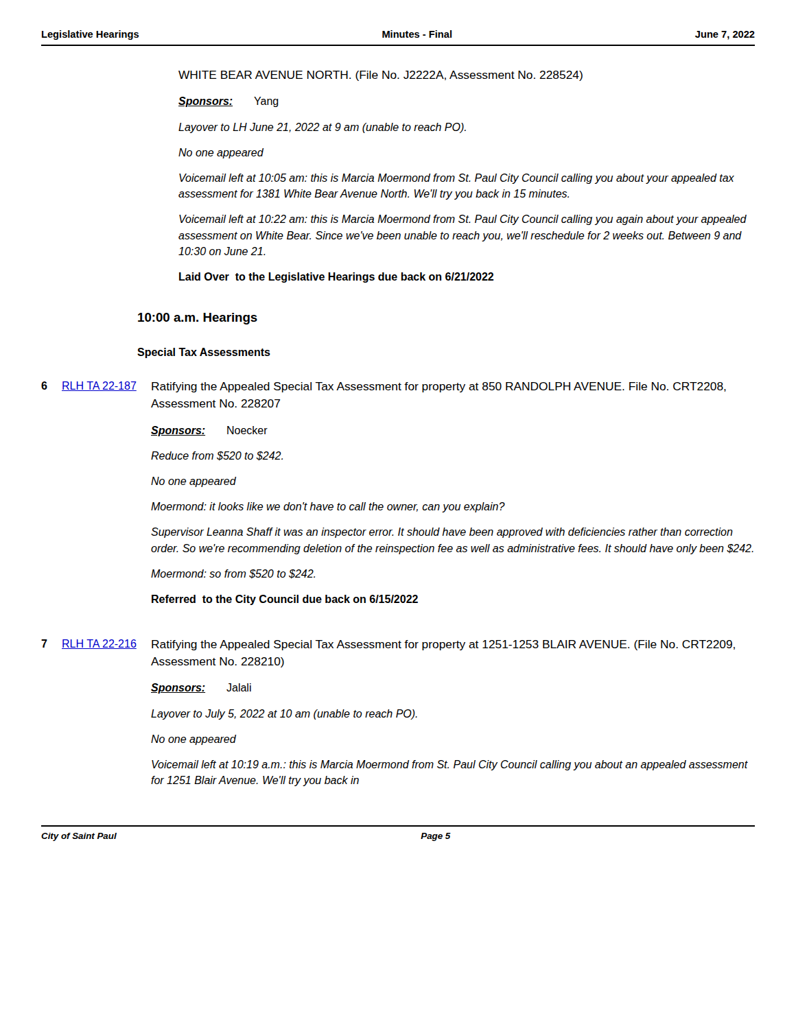Legislative Hearings
Minutes - Final
June 7, 2022
WHITE BEAR AVENUE NORTH. (File No. J2222A, Assessment No. 228524)
Sponsors: Yang
Layover to LH June 21, 2022 at 9 am (unable to reach PO).
No one appeared
Voicemail left at 10:05 am: this is Marcia Moermond from St. Paul City Council calling you about your appealed tax assessment for 1381 White Bear Avenue North. We'll try you back in 15 minutes.
Voicemail left at 10:22 am: this is Marcia Moermond from St. Paul City Council calling you again about your appealed assessment on White Bear. Since we've been unable to reach you, we'll reschedule for 2 weeks out. Between 9 and 10:30 on June 21.
Laid Over to the Legislative Hearings due back on 6/21/2022
10:00 a.m. Hearings
Special Tax Assessments
6
RLH TA 22-187
Ratifying the Appealed Special Tax Assessment for property at 850 RANDOLPH AVENUE. File No. CRT2208, Assessment No. 228207
Sponsors: Noecker
Reduce from $520 to $242.
No one appeared
Moermond: it looks like we don't have to call the owner, can you explain?
Supervisor Leanna Shaff it was an inspector error. It should have been approved with deficiencies rather than correction order. So we're recommending deletion of the reinspection fee as well as administrative fees. It should have only been $242.
Moermond: so from $520 to $242.
Referred to the City Council due back on 6/15/2022
7
RLH TA 22-216
Ratifying the Appealed Special Tax Assessment for property at 1251-1253 BLAIR AVENUE. (File No. CRT2209, Assessment No. 228210)
Sponsors: Jalali
Layover to July 5, 2022 at 10 am (unable to reach PO).
No one appeared
Voicemail left at 10:19 a.m.: this is Marcia Moermond from St. Paul City Council calling you about an appealed assessment for 1251 Blair Avenue. We'll try you back in
City of Saint Paul
Page 5